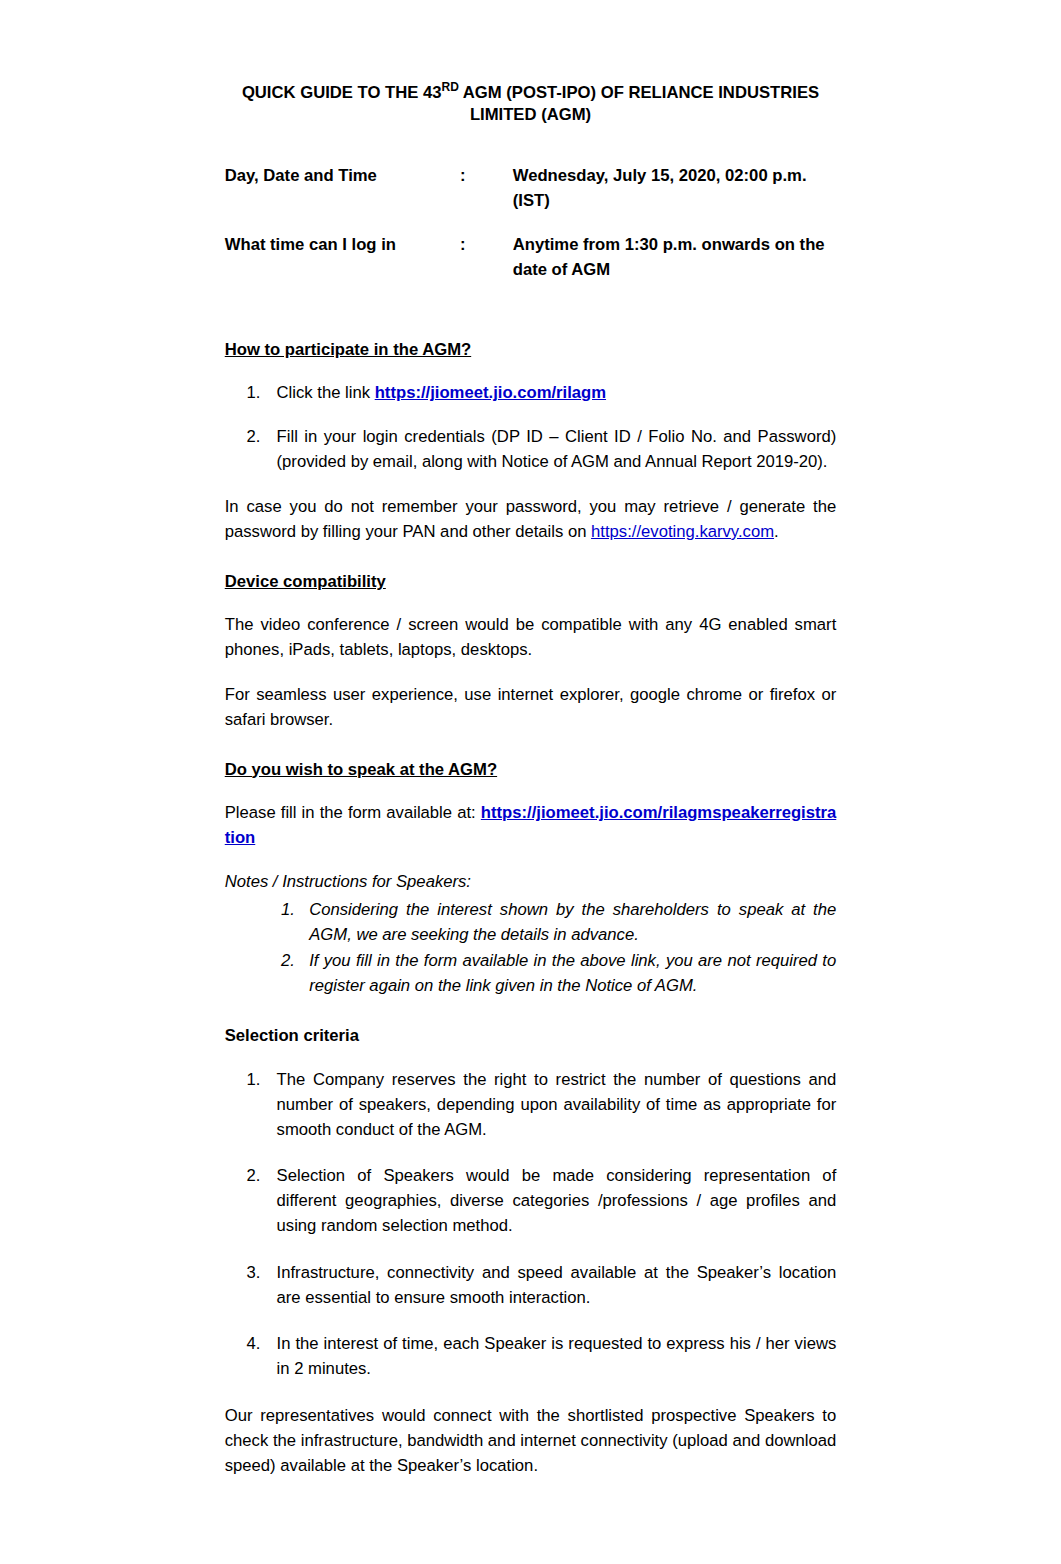QUICK GUIDE TO THE 43RD AGM (POST-IPO) OF RELIANCE INDUSTRIES LIMITED (AGM)
| Day, Date and Time | : | Wednesday, July 15, 2020, 02:00 p.m. (IST) |
| What time can I log in | : | Anytime from 1:30 p.m. onwards on the date of AGM |
How to participate in the AGM?
Click the link https://jiomeet.jio.com/rilagm
Fill in your login credentials (DP ID – Client ID / Folio No. and Password) (provided by email, along with Notice of AGM and Annual Report 2019-20).
In case you do not remember your password, you may retrieve / generate the password by filling your PAN and other details on https://evoting.karvy.com.
Device compatibility
The video conference / screen would be compatible with any 4G enabled smart phones, iPads, tablets, laptops, desktops.
For seamless user experience, use internet explorer, google chrome or firefox or safari browser.
Do you wish to speak at the AGM?
Please fill in the form available at: https://jiomeet.jio.com/rilagmspeakerregistration
Notes / Instructions for Speakers:
Considering the interest shown by the shareholders to speak at the AGM, we are seeking the details in advance.
If you fill in the form available in the above link, you are not required to register again on the link given in the Notice of AGM.
Selection criteria
The Company reserves the right to restrict the number of questions and number of speakers, depending upon availability of time as appropriate for smooth conduct of the AGM.
Selection of Speakers would be made considering representation of different geographies, diverse categories /professions / age profiles and using random selection method.
Infrastructure, connectivity and speed available at the Speaker’s location are essential to ensure smooth interaction.
In the interest of time, each Speaker is requested to express his / her views in 2 minutes.
Our representatives would connect with the shortlisted prospective Speakers to check the infrastructure, bandwidth and internet connectivity (upload and download speed) available at the Speaker’s location.